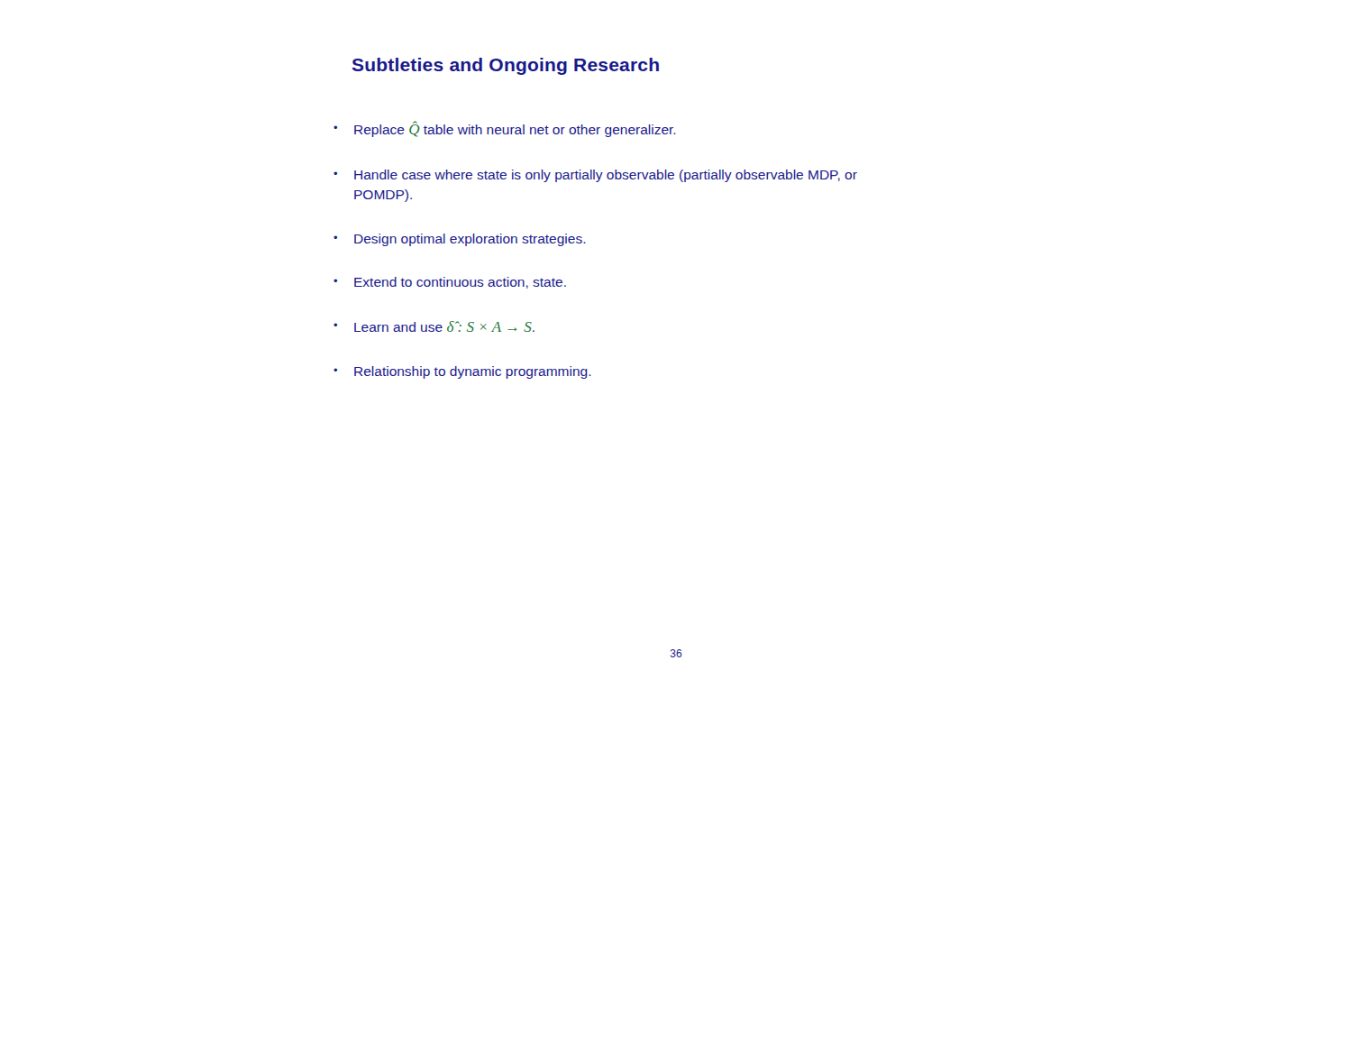Subtleties and Ongoing Research
Replace Q̂ table with neural net or other generalizer.
Handle case where state is only partially observable (partially observable MDP, or POMDP).
Design optimal exploration strategies.
Extend to continuous action, state.
Learn and use δ̂ : S × A → S.
Relationship to dynamic programming.
36